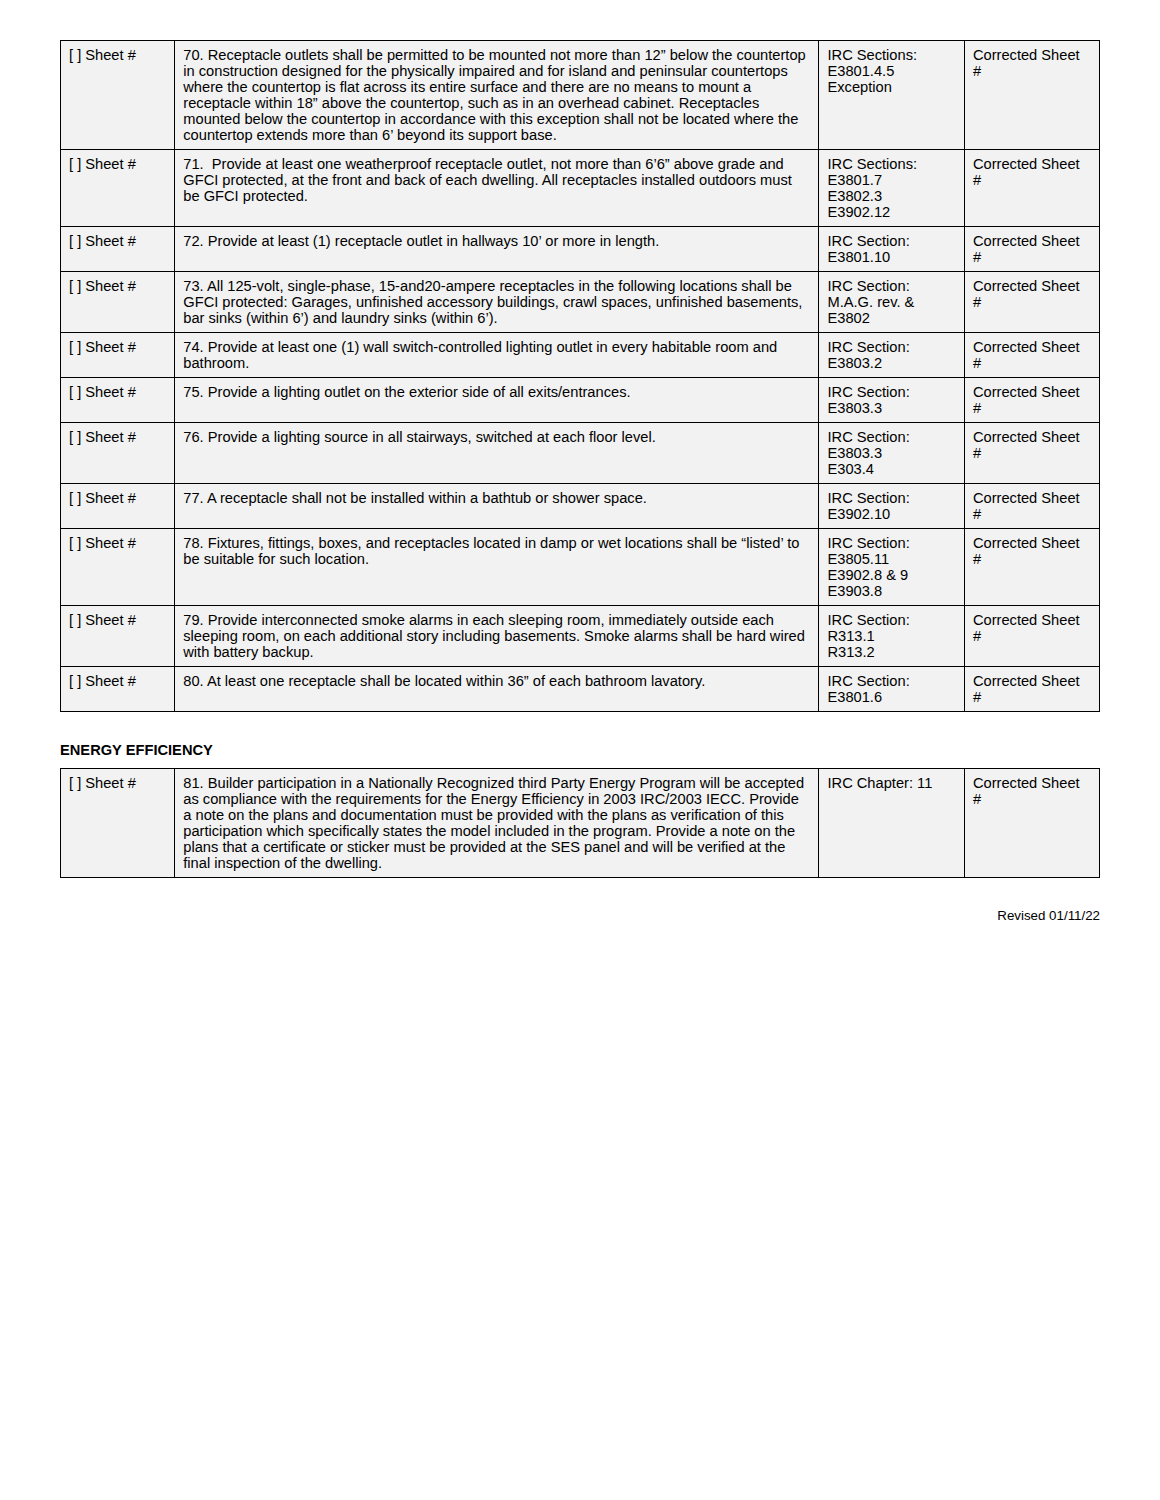| [ ] Sheet # | 70. Receptacle outlets shall be permitted to be mounted not more than 12” below the countertop in construction designed for the physically impaired and for island and peninsular countertops where the countertop is flat across its entire surface and there are no means to mount a receptacle within 18” above the countertop, such as in an overhead cabinet. Receptacles mounted below the countertop in accordance with this exception shall not be located where the countertop extends more than 6’ beyond its support base. | IRC Sections: E3801.4.5 Exception | Corrected Sheet # |
| [ ] Sheet # | 71. Provide at least one weatherproof receptacle outlet, not more than 6’6” above grade and GFCI protected, at the front and back of each dwelling. All receptacles installed outdoors must be GFCI protected. | IRC Sections: E3801.7 E3802.3 E3902.12 | Corrected Sheet # |
| [ ] Sheet # | 72. Provide at least (1) receptacle outlet in hallways 10’ or more in length. | IRC Section: E3801.10 | Corrected Sheet # |
| [ ] Sheet # | 73. All 125-volt, single-phase, 15-and20-ampere receptacles in the following locations shall be GFCI protected: Garages, unfinished accessory buildings, crawl spaces, unfinished basements, bar sinks (within 6’) and laundry sinks (within 6’). | IRC Section: M.A.G. rev. & E3802 | Corrected Sheet # |
| [ ] Sheet # | 74. Provide at least one (1) wall switch-controlled lighting outlet in every habitable room and bathroom. | IRC Section: E3803.2 | Corrected Sheet # |
| [ ] Sheet # | 75. Provide a lighting outlet on the exterior side of all exits/entrances. | IRC Section: E3803.3 | Corrected Sheet # |
| [ ] Sheet # | 76. Provide a lighting source in all stairways, switched at each floor level. | IRC Section: E3803.3 E303.4 | Corrected Sheet # |
| [ ] Sheet # | 77. A receptacle shall not be installed within a bathtub or shower space. | IRC Section: E3902.10 | Corrected Sheet # |
| [ ] Sheet # | 78. Fixtures, fittings, boxes, and receptacles located in damp or wet locations shall be “listed’ to be suitable for such location. | IRC Section: E3805.11 E3902.8 & 9 E3903.8 | Corrected Sheet # |
| [ ] Sheet # | 79. Provide interconnected smoke alarms in each sleeping room, immediately outside each sleeping room, on each additional story including basements. Smoke alarms shall be hard wired with battery backup. | IRC Section: R313.1 R313.2 | Corrected Sheet # |
| [ ] Sheet # | 80. At least one receptacle shall be located within 36” of each bathroom lavatory. | IRC Section: E3801.6 | Corrected Sheet # |
ENERGY EFFICIENCY
| [ ] Sheet # | 81. Builder participation in a Nationally Recognized third Party Energy Program will be accepted as compliance with the requirements for the Energy Efficiency in 2003 IRC/2003 IECC. Provide a note on the plans and documentation must be provided with the plans as verification of this participation which specifically states the model included in the program. Provide a note on the plans that a certificate or sticker must be provided at the SES panel and will be verified at the final inspection of the dwelling. | IRC Chapter: 11 | Corrected Sheet # |
Revised 01/11/22